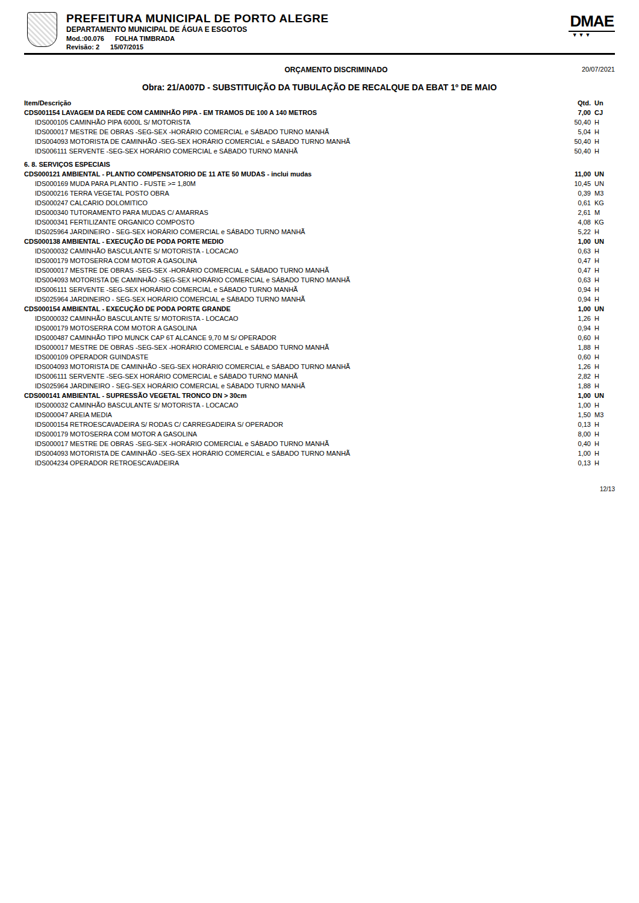PREFEITURA MUNICIPAL DE PORTO ALEGRE
DEPARTAMENTO MUNICIPAL DE ÁGUA E ESGOTOS
Mod.:00.076 FOLHA TIMBRADA
Revisão: 215/07/2015
DMAE
▼▼▼
ORÇAMENTO DISCRIMINADO
20/07/2021
Obra: 21/A007D - SUBSTITUIÇÃO DA TUBULAÇÃO DE RECALQUE DA EBAT 1º DE MAIO
| Item/Descrição | Qtd. | Un |
| --- | --- | --- |
| CDS001154 LAVAGEM DA REDE COM CAMINHÃO PIPA - EM TRAMOS DE 100 A 140 METROS | 7,00 | CJ |
| IDS000105 CAMINHÃO PIPA 6000L S/ MOTORISTA | 50,40 | H |
| IDS000017 MESTRE DE OBRAS -SEG-SEX -HORÁRIO COMERCIAL e SÁBADO TURNO MANHÃ | 5,04 | H |
| IDS004093 MOTORISTA DE CAMINHÃO -SEG-SEX HORÁRIO COMERCIAL e SÁBADO TURNO MANHÃ | 50,40 | H |
| IDS006111 SERVENTE -SEG-SEX HORÁRIO COMERCIAL e SÁBADO TURNO MANHÃ | 50,40 | H |
| 6. 8. SERVIÇOS ESPECIAIS | | |
| CDS000121 AMBIENTAL - PLANTIO COMPENSATORIO DE 11 ATE 50 MUDAS - inclui mudas | 11,00 | UN |
| IDS000169 MUDA PARA PLANTIO - FUSTE >= 1,80M | 10,45 | UN |
| IDS000216 TERRA VEGETAL POSTO OBRA | 0,39 | M3 |
| IDS000247 CALCARIO DOLOMITICO | 0,61 | KG |
| IDS000340 TUTORAMENTO PARA MUDAS C/ AMARRAS | 2,61 | M |
| IDS000341 FERTILIZANTE ORGANICO COMPOSTO | 4,08 | KG |
| IDS025964 JARDINEIRO - SEG-SEX HORÁRIO COMERCIAL e SÁBADO TURNO MANHÃ | 5,22 | H |
| CDS000138 AMBIENTAL - EXECUÇÃO DE PODA PORTE MEDIO | 1,00 | UN |
| IDS000032 CAMINHÃO BASCULANTE S/ MOTORISTA - LOCACAO | 0,63 | H |
| IDS000179 MOTOSERRA COM MOTOR A GASOLINA | 0,47 | H |
| IDS000017 MESTRE DE OBRAS -SEG-SEX -HORÁRIO COMERCIAL e SÁBADO TURNO MANHÃ | 0,47 | H |
| IDS004093 MOTORISTA DE CAMINHÃO -SEG-SEX HORÁRIO COMERCIAL e SÁBADO TURNO MANHÃ | 0,63 | H |
| IDS006111 SERVENTE -SEG-SEX HORÁRIO COMERCIAL e SÁBADO TURNO MANHÃ | 0,94 | H |
| IDS025964 JARDINEIRO - SEG-SEX HORÁRIO COMERCIAL e SÁBADO TURNO MANHÃ | 0,94 | H |
| CDS000154 AMBIENTAL - EXECUÇÃO DE PODA PORTE GRANDE | 1,00 | UN |
| IDS000032 CAMINHÃO BASCULANTE S/ MOTORISTA - LOCACAO | 1,26 | H |
| IDS000179 MOTOSERRA COM MOTOR A GASOLINA | 0,94 | H |
| IDS000487 CAMINHÃO TIPO MUNCK CAP 6T ALCANCE 9,70 M S/ OPERADOR | 0,60 | H |
| IDS000017 MESTRE DE OBRAS -SEG-SEX -HORÁRIO COMERCIAL e SÁBADO TURNO MANHÃ | 1,88 | H |
| IDS000109 OPERADOR GUINDASTE | 0,60 | H |
| IDS004093 MOTORISTA DE CAMINHÃO -SEG-SEX HORÁRIO COMERCIAL e SÁBADO TURNO MANHÃ | 1,26 | H |
| IDS006111 SERVENTE -SEG-SEX HORÁRIO COMERCIAL e SÁBADO TURNO MANHÃ | 2,82 | H |
| IDS025964 JARDINEIRO - SEG-SEX HORÁRIO COMERCIAL e SÁBADO TURNO MANHÃ | 1,88 | H |
| CDS000141 AMBIENTAL - SUPRESSÃO VEGETAL TRONCO DN > 30cm | 1,00 | UN |
| IDS000032 CAMINHÃO BASCULANTE S/ MOTORISTA - LOCACAO | 1,00 | H |
| IDS000047 AREIA MEDIA | 1,50 | M3 |
| IDS000154 RETROESCAVADEIRA S/ RODAS C/ CARREGADEIRA S/ OPERADOR | 0,13 | H |
| IDS000179 MOTOSERRA COM MOTOR A GASOLINA | 8,00 | H |
| IDS000017 MESTRE DE OBRAS -SEG-SEX -HORÁRIO COMERCIAL e SÁBADO TURNO MANHÃ | 0,40 | H |
| IDS004093 MOTORISTA DE CAMINHÃO -SEG-SEX HORÁRIO COMERCIAL e SÁBADO TURNO MANHÃ | 1,00 | H |
| IDS004234 OPERADOR RETROESCAVADEIRA | 0,13 | H |
12/13